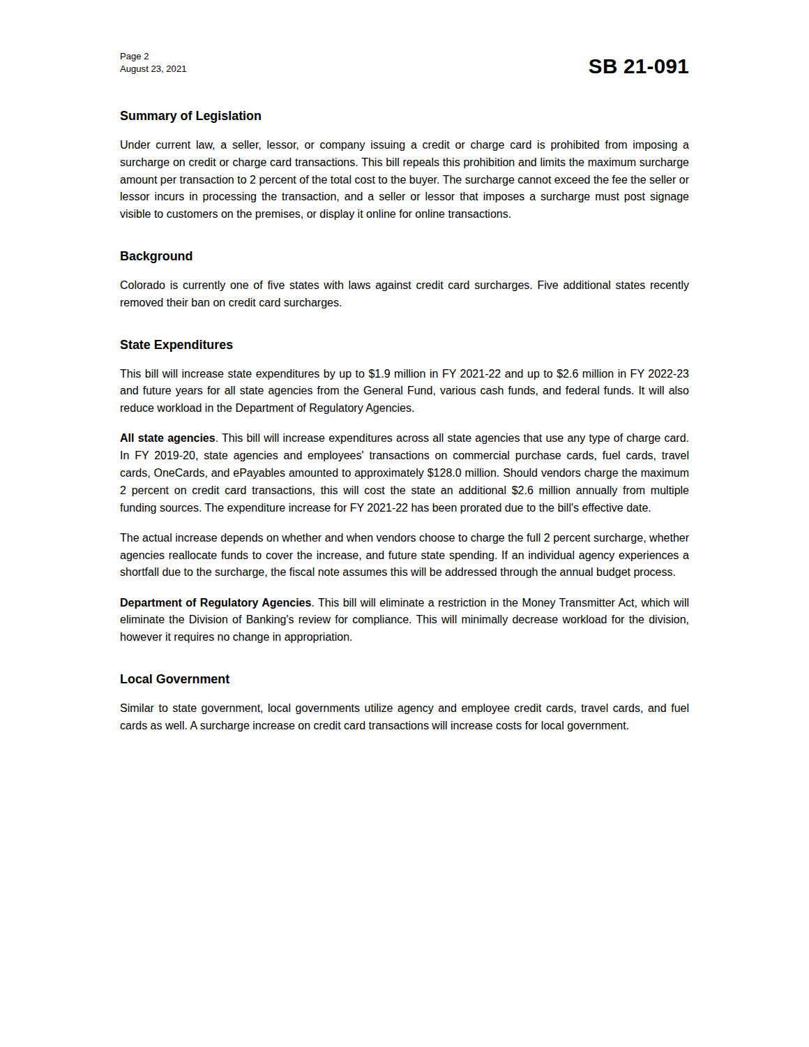Page 2
August 23, 2021
SB 21-091
Summary of Legislation
Under current law, a seller, lessor, or company issuing a credit or charge card is prohibited from imposing a surcharge on credit or charge card transactions. This bill repeals this prohibition and limits the maximum surcharge amount per transaction to 2 percent of the total cost to the buyer. The surcharge cannot exceed the fee the seller or lessor incurs in processing the transaction, and a seller or lessor that imposes a surcharge must post signage visible to customers on the premises, or display it online for online transactions.
Background
Colorado is currently one of five states with laws against credit card surcharges. Five additional states recently removed their ban on credit card surcharges.
State Expenditures
This bill will increase state expenditures by up to $1.9 million in FY 2021-22 and up to $2.6 million in FY 2022-23 and future years for all state agencies from the General Fund, various cash funds, and federal funds. It will also reduce workload in the Department of Regulatory Agencies.
All state agencies. This bill will increase expenditures across all state agencies that use any type of charge card. In FY 2019-20, state agencies and employees' transactions on commercial purchase cards, fuel cards, travel cards, OneCards, and ePayables amounted to approximately $128.0 million. Should vendors charge the maximum 2 percent on credit card transactions, this will cost the state an additional $2.6 million annually from multiple funding sources. The expenditure increase for FY 2021-22 has been prorated due to the bill's effective date.
The actual increase depends on whether and when vendors choose to charge the full 2 percent surcharge, whether agencies reallocate funds to cover the increase, and future state spending. If an individual agency experiences a shortfall due to the surcharge, the fiscal note assumes this will be addressed through the annual budget process.
Department of Regulatory Agencies. This bill will eliminate a restriction in the Money Transmitter Act, which will eliminate the Division of Banking's review for compliance. This will minimally decrease workload for the division, however it requires no change in appropriation.
Local Government
Similar to state government, local governments utilize agency and employee credit cards, travel cards, and fuel cards as well. A surcharge increase on credit card transactions will increase costs for local government.